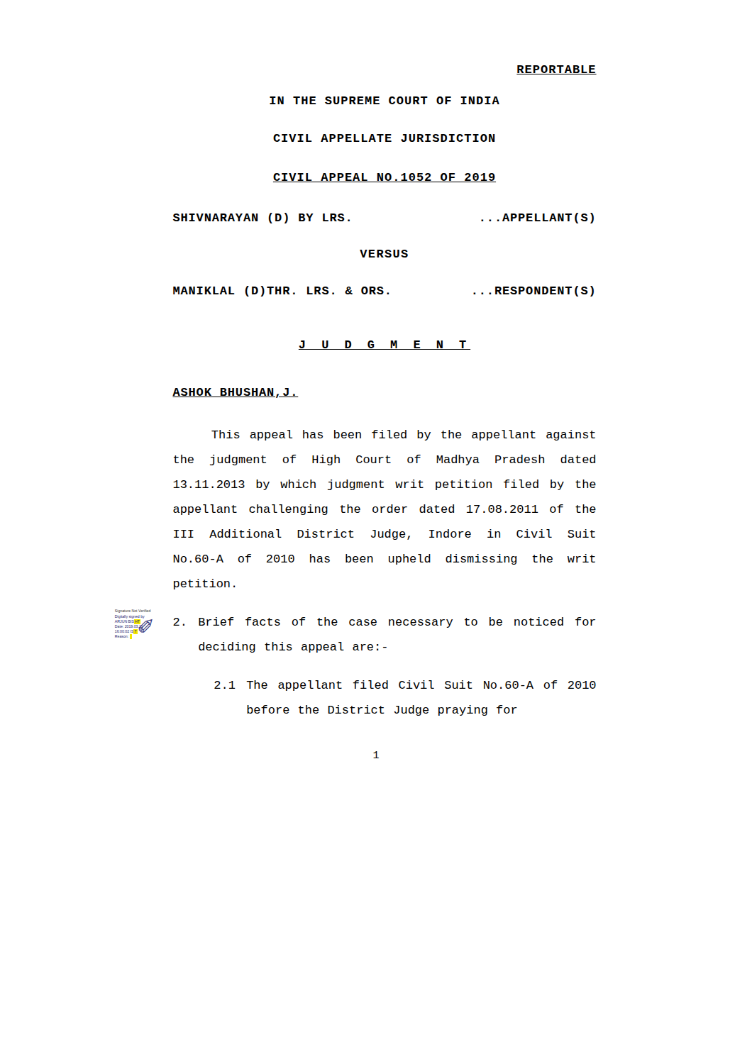REPORTABLE
IN THE SUPREME COURT OF INDIA
CIVIL APPELLATE JURISDICTION
CIVIL APPEAL NO.1052 OF 2019
SHIVNARAYAN (D) BY LRS. ...APPELLANT(S)
VERSUS
MANIKLAL (D)THR. LRS. & ORS. ...RESPONDENT(S)
J U D G M E N T
ASHOK BHUSHAN,J.
This appeal has been filed by the appellant against the judgment of High Court of Madhya Pradesh dated 13.11.2013 by which judgment writ petition filed by the appellant challenging the order dated 17.08.2011 of the III Additional District Judge, Indore in Civil Suit No.60-A of 2010 has been upheld dismissing the writ petition.
2. Brief facts of the case necessary to be noticed for deciding this appeal are:-
2.1 The appellant filed Civil Suit No.60-A of 2010 before the District Judge praying for
✐
Signature Not Verified
Digitally signed by
ARJUN BISHT
Date: 2019.03.11
16:00:02 IST
Reason:
1